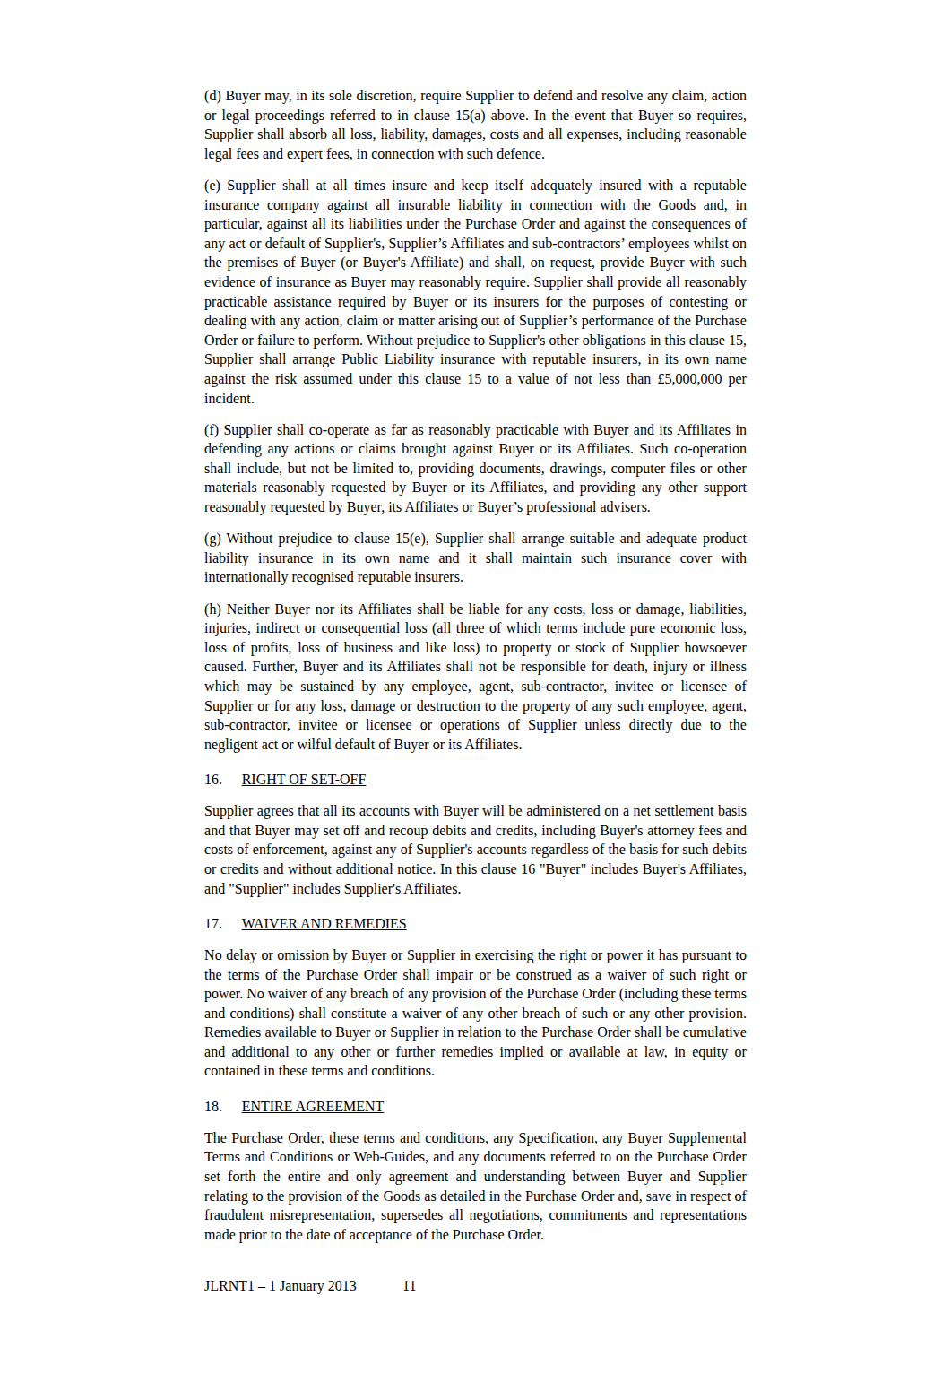(d) Buyer may, in its sole discretion, require Supplier to defend and resolve any claim, action or legal proceedings referred to in clause 15(a) above. In the event that Buyer so requires, Supplier shall absorb all loss, liability, damages, costs and all expenses, including reasonable legal fees and expert fees, in connection with such defence.
(e) Supplier shall at all times insure and keep itself adequately insured with a reputable insurance company against all insurable liability in connection with the Goods and, in particular, against all its liabilities under the Purchase Order and against the consequences of any act or default of Supplier's, Supplier’s Affiliates and sub-contractors’ employees whilst on the premises of Buyer (or Buyer's Affiliate) and shall, on request, provide Buyer with such evidence of insurance as Buyer may reasonably require. Supplier shall provide all reasonably practicable assistance required by Buyer or its insurers for the purposes of contesting or dealing with any action, claim or matter arising out of Supplier’s performance of the Purchase Order or failure to perform. Without prejudice to Supplier's other obligations in this clause 15, Supplier shall arrange Public Liability insurance with reputable insurers, in its own name against the risk assumed under this clause 15 to a value of not less than £5,000,000 per incident.
(f) Supplier shall co-operate as far as reasonably practicable with Buyer and its Affiliates in defending any actions or claims brought against Buyer or its Affiliates. Such co-operation shall include, but not be limited to, providing documents, drawings, computer files or other materials reasonably requested by Buyer or its Affiliates, and providing any other support reasonably requested by Buyer, its Affiliates or Buyer’s professional advisers.
(g) Without prejudice to clause 15(e), Supplier shall arrange suitable and adequate product liability insurance in its own name and it shall maintain such insurance cover with internationally recognised reputable insurers.
(h) Neither Buyer nor its Affiliates shall be liable for any costs, loss or damage, liabilities, injuries, indirect or consequential loss (all three of which terms include pure economic loss, loss of profits, loss of business and like loss) to property or stock of Supplier howsoever caused. Further, Buyer and its Affiliates shall not be responsible for death, injury or illness which may be sustained by any employee, agent, sub-contractor, invitee or licensee of Supplier or for any loss, damage or destruction to the property of any such employee, agent, sub-contractor, invitee or licensee or operations of Supplier unless directly due to the negligent act or wilful default of Buyer or its Affiliates.
16. RIGHT OF SET-OFF
Supplier agrees that all its accounts with Buyer will be administered on a net settlement basis and that Buyer may set off and recoup debits and credits, including Buyer's attorney fees and costs of enforcement, against any of Supplier's accounts regardless of the basis for such debits or credits and without additional notice. In this clause 16 "Buyer" includes Buyer's Affiliates, and "Supplier" includes Supplier's Affiliates.
17. WAIVER AND REMEDIES
No delay or omission by Buyer or Supplier in exercising the right or power it has pursuant to the terms of the Purchase Order shall impair or be construed as a waiver of such right or power. No waiver of any breach of any provision of the Purchase Order (including these terms and conditions) shall constitute a waiver of any other breach of such or any other provision. Remedies available to Buyer or Supplier in relation to the Purchase Order shall be cumulative and additional to any other or further remedies implied or available at law, in equity or contained in these terms and conditions.
18. ENTIRE AGREEMENT
The Purchase Order, these terms and conditions, any Specification, any Buyer Supplemental Terms and Conditions or Web-Guides, and any documents referred to on the Purchase Order set forth the entire and only agreement and understanding between Buyer and Supplier relating to the provision of the Goods as detailed in the Purchase Order and, save in respect of fraudulent misrepresentation, supersedes all negotiations, commitments and representations made prior to the date of acceptance of the Purchase Order.
JLRNT1 – 1 January 201311